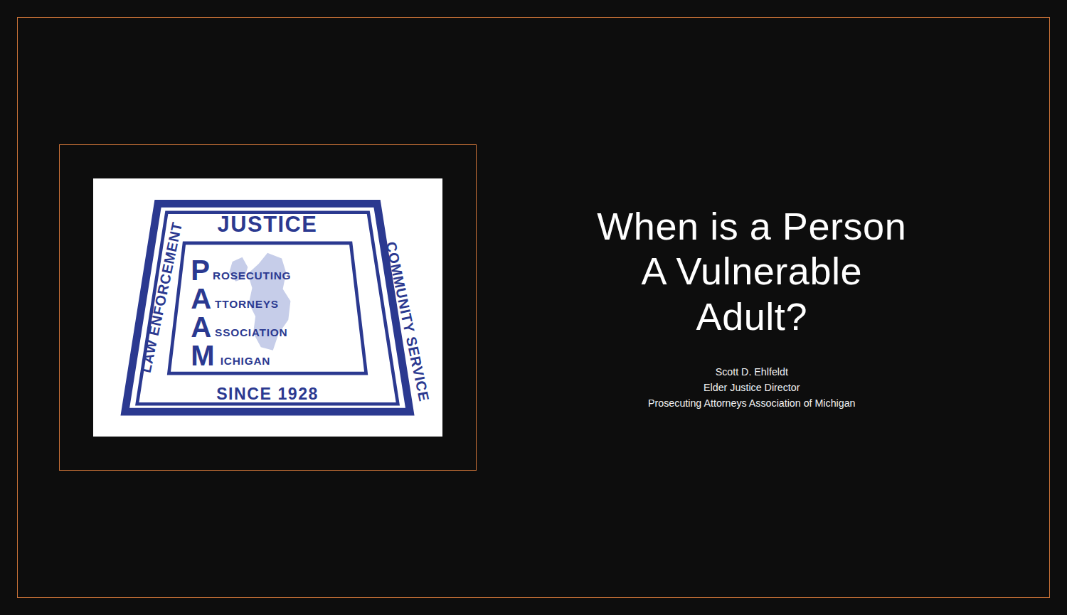Prosecuting Attorneys Association of Michigan — PAAM Trapezoid badge reading JUSTICE across the top, LAW ENFORCEMENT on the left, COMMUNITY SERVICE on the right, SINCE 1928 at the bottom, with the letters P A A M spelling Prosecuting Attorneys Association Michigan over an outline of the state of Michigan. JUSTICE LAW ENFORCEMENT COMMUNITY SERVICE SINCE 1928 P ROSECUTING A TTORNEYS A SSOCIATION M ICHIGAN
When is a Person
A Vulnerable
Adult?
Scott D. Ehlfeldt Elder Justice Director Prosecuting Attorneys Association of Michigan